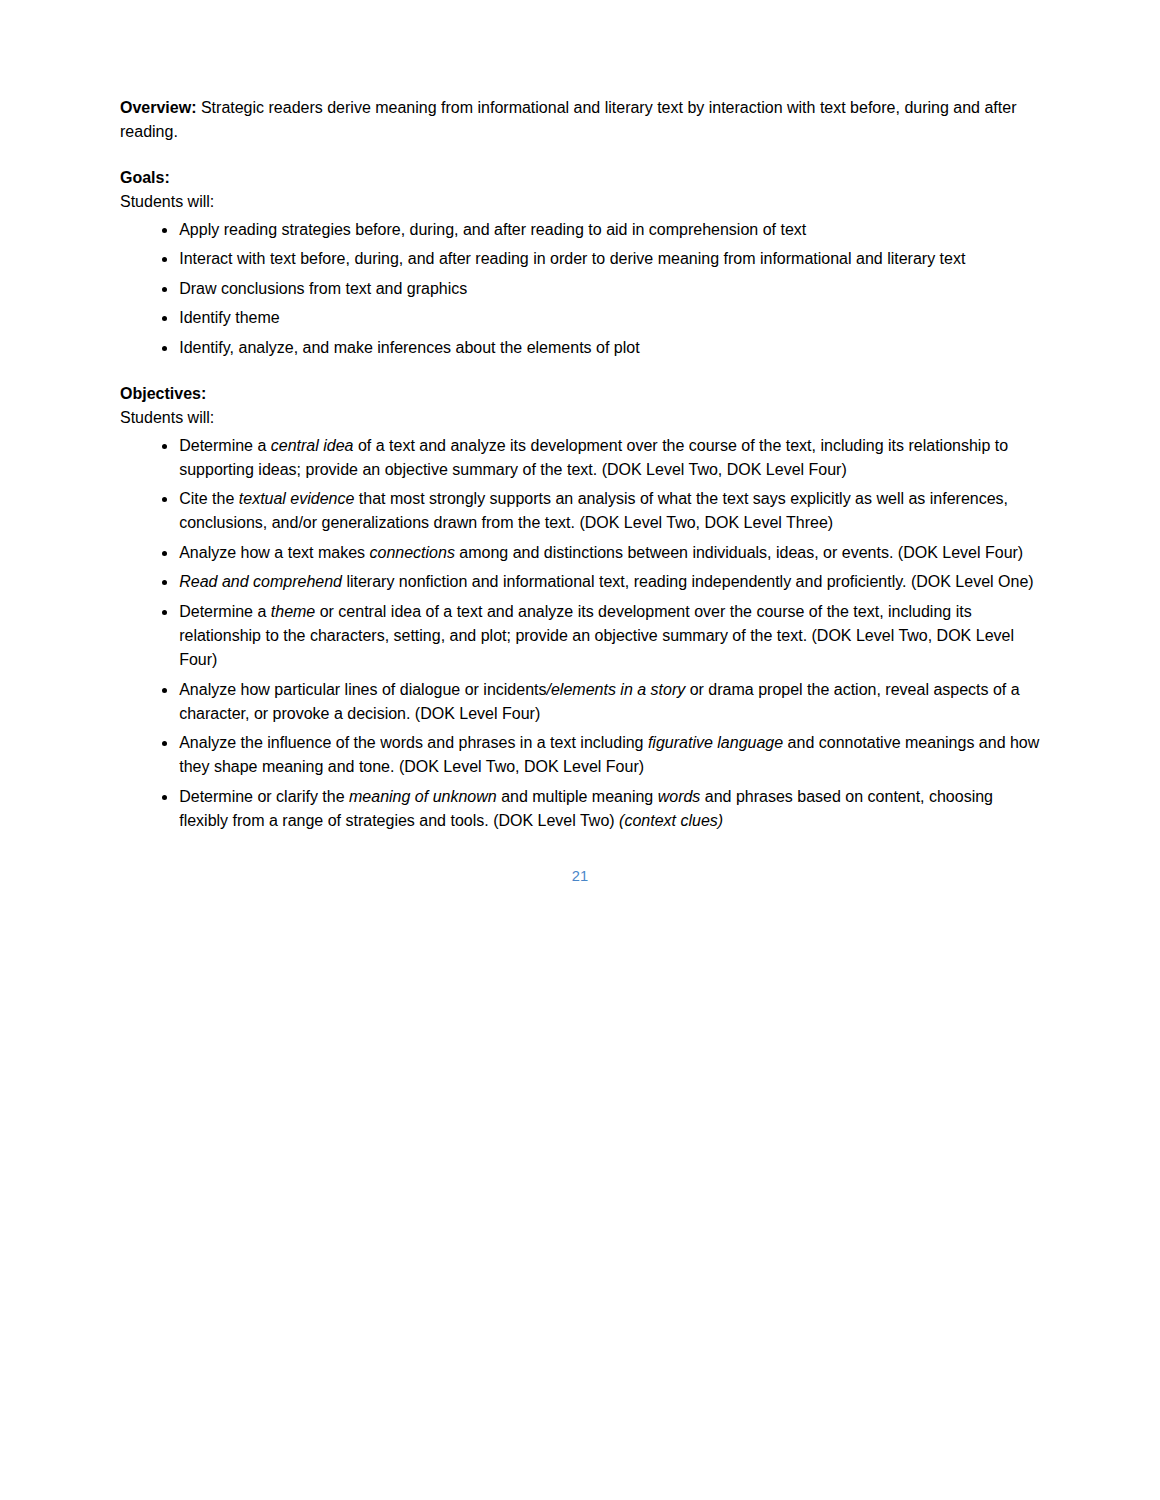Overview: Strategic readers derive meaning from informational and literary text by interaction with text before, during and after reading.
Goals:
Students will:
Apply reading strategies before, during, and after reading to aid in comprehension of text
Interact with text before, during, and after reading in order to derive meaning from informational and literary text
Draw conclusions from text and graphics
Identify theme
Identify, analyze, and make inferences about the elements of plot
Objectives:
Students will:
Determine a central idea of a text and analyze its development over the course of the text, including its relationship to supporting ideas; provide an objective summary of the text. (DOK Level Two, DOK Level Four)
Cite the textual evidence that most strongly supports an analysis of what the text says explicitly as well as inferences, conclusions, and/or generalizations drawn from the text. (DOK Level Two, DOK Level Three)
Analyze how a text makes connections among and distinctions between individuals, ideas, or events. (DOK Level Four)
Read and comprehend literary nonfiction and informational text, reading independently and proficiently. (DOK Level One)
Determine a theme or central idea of a text and analyze its development over the course of the text, including its relationship to the characters, setting, and plot; provide an objective summary of the text. (DOK Level Two, DOK Level Four)
Analyze how particular lines of dialogue or incidents/elements in a story or drama propel the action, reveal aspects of a character, or provoke a decision. (DOK Level Four)
Analyze the influence of the words and phrases in a text including figurative language and connotative meanings and how they shape meaning and tone. (DOK Level Two, DOK Level Four)
Determine or clarify the meaning of unknown and multiple meaning words and phrases based on content, choosing flexibly from a range of strategies and tools. (DOK Level Two) (context clues)
21